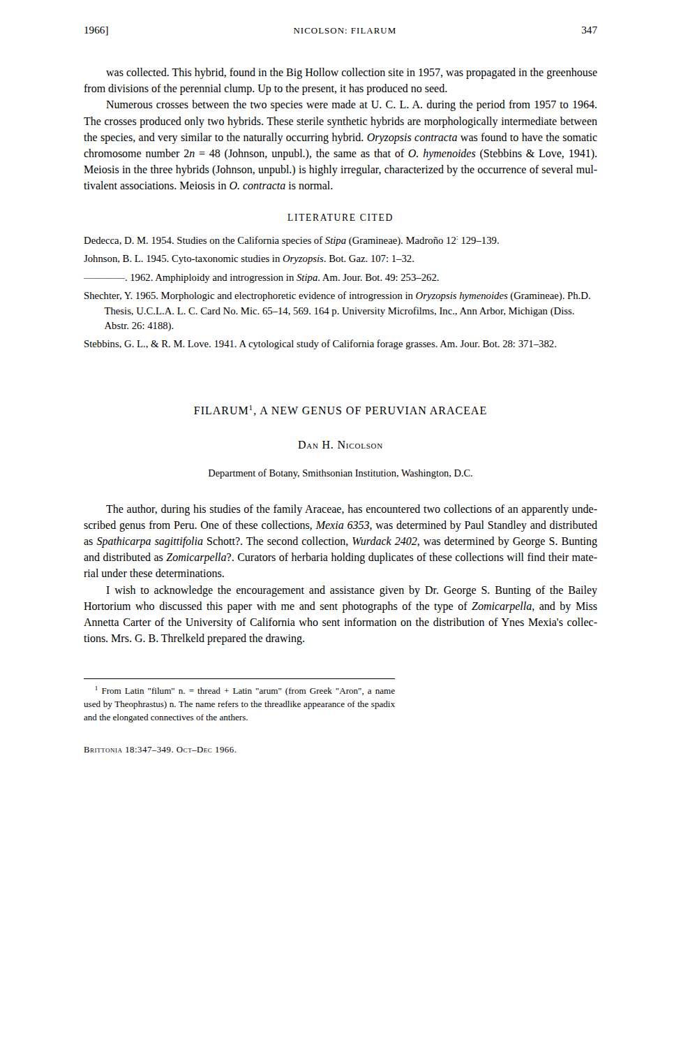1966] Nicolson: Filarum 347
was collected. This hybrid, found in the Big Hollow collection site in 1957, was propagated in the greenhouse from divisions of the perennial clump. Up to the present, it has produced no seed.
Numerous crosses between the two species were made at U. C. L. A. during the period from 1957 to 1964. The crosses produced only two hybrids. These sterile synthetic hybrids are morphologically intermediate between the species, and very similar to the naturally occurring hybrid. Oryzopsis contracta was found to have the somatic chromosome number 2n = 48 (Johnson, unpubl.), the same as that of O. hymenoides (Stebbins & Love, 1941). Meiosis in the three hybrids (Johnson, unpubl.) is highly irregular, characterized by the occurrence of several multivalent associations. Meiosis in O. contracta is normal.
Literature Cited
Dedecca, D. M. 1954. Studies on the California species of Stipa (Gramineae). Madroño 12: 129–139.
Johnson, B. L. 1945. Cyto-taxonomic studies in Oryzopsis. Bot. Gaz. 107: 1–32.
————. 1962. Amphiploidy and introgression in Stipa. Am. Jour. Bot. 49: 253–262.
Shechter, Y. 1965. Morphologic and electrophoretic evidence of introgression in Oryzopsis hymenoides (Gramineae). Ph.D. Thesis, U.C.L.A. L. C. Card No. Mic. 65–14, 569. 164 p. University Microfilms, Inc., Ann Arbor, Michigan (Diss. Abstr. 26: 4188).
Stebbins, G. L., & R. M. Love. 1941. A cytological study of California forage grasses. Am. Jour. Bot. 28: 371–382.
Filarum1, a New Genus of Peruvian Araceae
Dan H. Nicolson
Department of Botany, Smithsonian Institution, Washington, D.C.
The author, during his studies of the family Araceae, has encountered two collections of an apparently undescribed genus from Peru. One of these collections, Mexia 6353, was determined by Paul Standley and distributed as Spathicarpa sagittifolia Schott?. The second collection, Wurdack 2402, was determined by George S. Bunting and distributed as Zomicarpella?. Curators of herbaria holding duplicates of these collections will find their material under these determinations.
I wish to acknowledge the encouragement and assistance given by Dr. George S. Bunting of the Bailey Hortorium who discussed this paper with me and sent photographs of the type of Zomicarpella, and by Miss Annetta Carter of the University of California who sent information on the distribution of Ynes Mexia's collections. Mrs. G. B. Threlkeld prepared the drawing.
1 From Latin "filum" n. = thread + Latin "arum" (from Greek "Aron", a name used by Theophrastus) n. The name refers to the threadlike appearance of the spadix and the elongated connectives of the anthers.
Brittonia 18:347–349. Oct–Dec 1966.